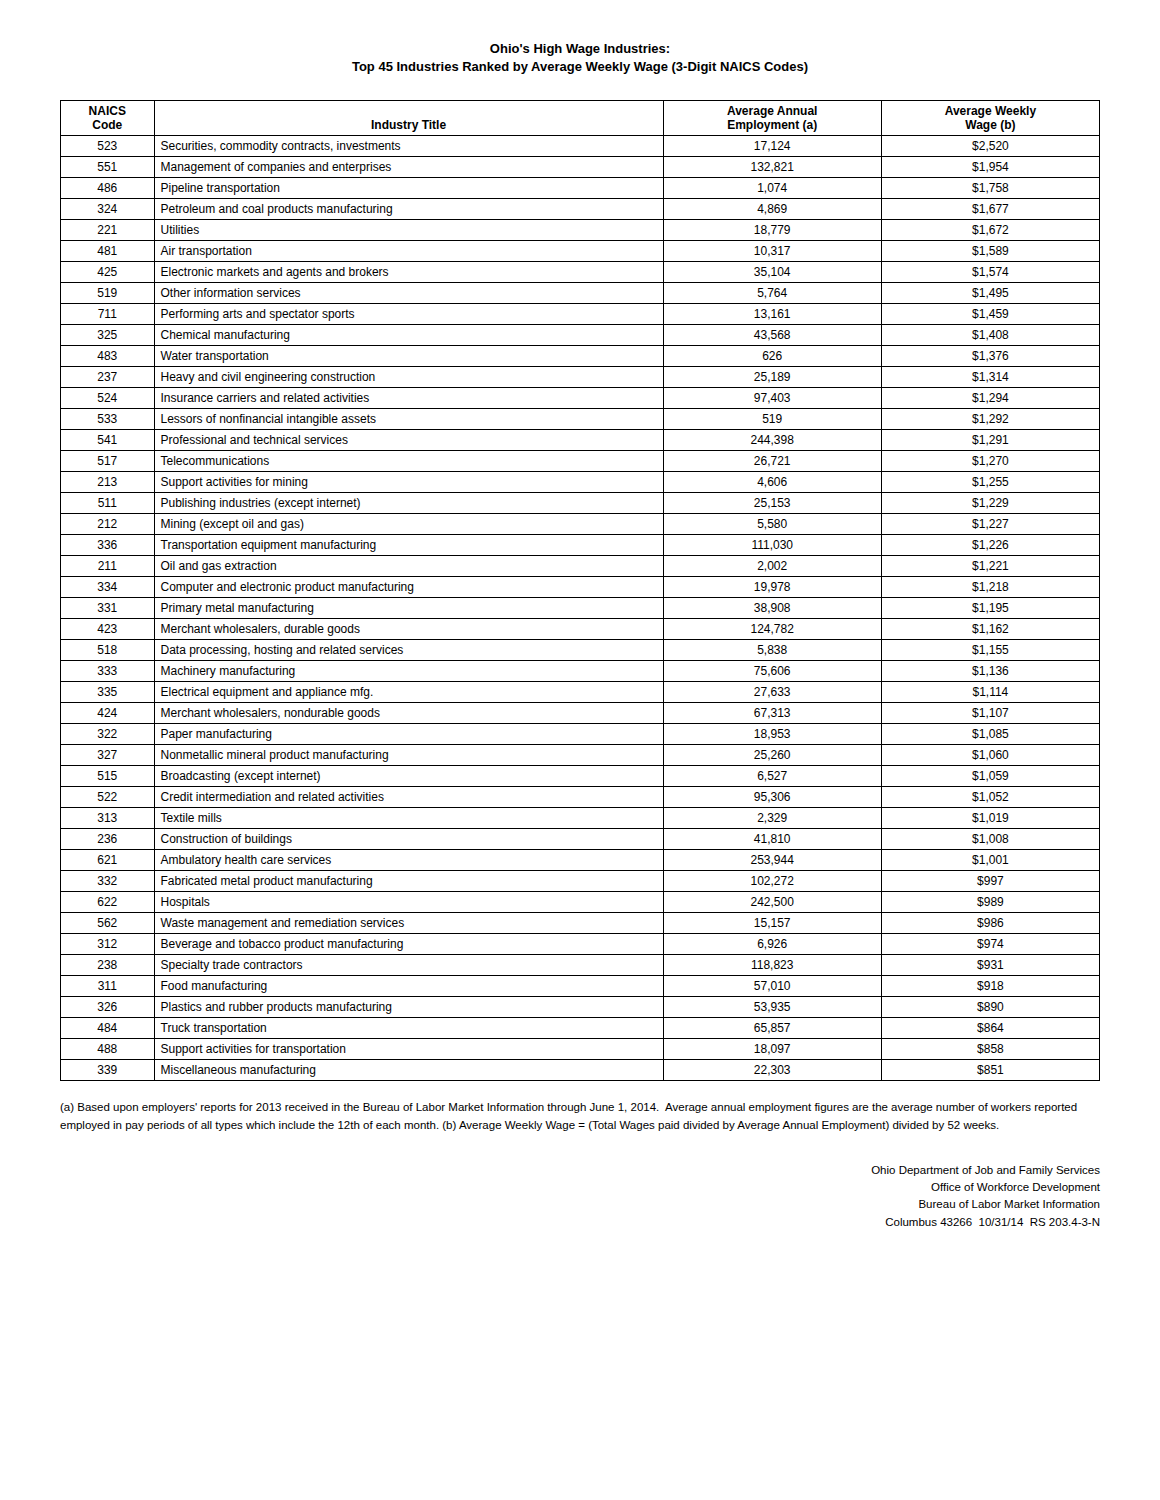Ohio's High Wage Industries:
Top 45 Industries Ranked by Average Weekly Wage (3-Digit NAICS Codes)
| NAICS Code | Industry Title | Average Annual Employment (a) | Average Weekly Wage (b) |
| --- | --- | --- | --- |
| 523 | Securities, commodity contracts, investments | 17,124 | $2,520 |
| 551 | Management of companies and enterprises | 132,821 | $1,954 |
| 486 | Pipeline transportation | 1,074 | $1,758 |
| 324 | Petroleum and coal products manufacturing | 4,869 | $1,677 |
| 221 | Utilities | 18,779 | $1,672 |
| 481 | Air transportation | 10,317 | $1,589 |
| 425 | Electronic markets and agents and brokers | 35,104 | $1,574 |
| 519 | Other information services | 5,764 | $1,495 |
| 711 | Performing arts and spectator sports | 13,161 | $1,459 |
| 325 | Chemical manufacturing | 43,568 | $1,408 |
| 483 | Water transportation | 626 | $1,376 |
| 237 | Heavy and civil engineering construction | 25,189 | $1,314 |
| 524 | Insurance carriers and related activities | 97,403 | $1,294 |
| 533 | Lessors of nonfinancial intangible assets | 519 | $1,292 |
| 541 | Professional and technical services | 244,398 | $1,291 |
| 517 | Telecommunications | 26,721 | $1,270 |
| 213 | Support activities for mining | 4,606 | $1,255 |
| 511 | Publishing industries (except internet) | 25,153 | $1,229 |
| 212 | Mining (except oil and gas) | 5,580 | $1,227 |
| 336 | Transportation equipment manufacturing | 111,030 | $1,226 |
| 211 | Oil and gas extraction | 2,002 | $1,221 |
| 334 | Computer and electronic product manufacturing | 19,978 | $1,218 |
| 331 | Primary metal manufacturing | 38,908 | $1,195 |
| 423 | Merchant wholesalers, durable goods | 124,782 | $1,162 |
| 518 | Data processing, hosting and related services | 5,838 | $1,155 |
| 333 | Machinery manufacturing | 75,606 | $1,136 |
| 335 | Electrical equipment and appliance mfg. | 27,633 | $1,114 |
| 424 | Merchant wholesalers, nondurable goods | 67,313 | $1,107 |
| 322 | Paper manufacturing | 18,953 | $1,085 |
| 327 | Nonmetallic mineral product manufacturing | 25,260 | $1,060 |
| 515 | Broadcasting (except internet) | 6,527 | $1,059 |
| 522 | Credit intermediation and related activities | 95,306 | $1,052 |
| 313 | Textile mills | 2,329 | $1,019 |
| 236 | Construction of buildings | 41,810 | $1,008 |
| 621 | Ambulatory health care services | 253,944 | $1,001 |
| 332 | Fabricated metal product manufacturing | 102,272 | $997 |
| 622 | Hospitals | 242,500 | $989 |
| 562 | Waste management and remediation services | 15,157 | $986 |
| 312 | Beverage and tobacco product manufacturing | 6,926 | $974 |
| 238 | Specialty trade contractors | 118,823 | $931 |
| 311 | Food manufacturing | 57,010 | $918 |
| 326 | Plastics and rubber products manufacturing | 53,935 | $890 |
| 484 | Truck transportation | 65,857 | $864 |
| 488 | Support activities for transportation | 18,097 | $858 |
| 339 | Miscellaneous manufacturing | 22,303 | $851 |
(a) Based upon employers' reports for 2013 received in the Bureau of Labor Market Information through June 1, 2014. Average annual employment figures are the average number of workers reported employed in pay periods of all types which include the 12th of each month. (b) Average Weekly Wage = (Total Wages paid divided by Average Annual Employment) divided by 52 weeks.
Ohio Department of Job and Family Services
Office of Workforce Development
Bureau of Labor Market Information
Columbus 43266 10/31/14 RS 203.4-3-N